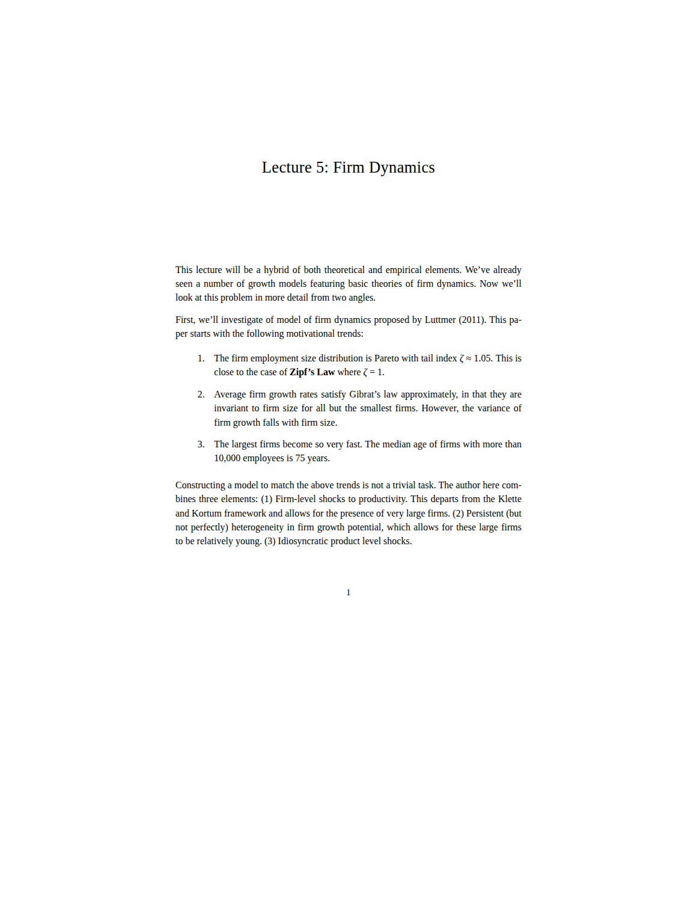Lecture 5: Firm Dynamics
This lecture will be a hybrid of both theoretical and empirical elements. We’ve already seen a number of growth models featuring basic theories of firm dynamics. Now we’ll look at this problem in more detail from two angles.
First, we’ll investigate of model of firm dynamics proposed by Luttmer (2011). This paper starts with the following motivational trends:
The firm employment size distribution is Pareto with tail index ζ ≈ 1.05. This is close to the case of Zipf’s Law where ζ = 1.
Average firm growth rates satisfy Gibrat’s law approximately, in that they are invariant to firm size for all but the smallest firms. However, the variance of firm growth falls with firm size.
The largest firms become so very fast. The median age of firms with more than 10,000 employees is 75 years.
Constructing a model to match the above trends is not a trivial task. The author here combines three elements: (1) Firm-level shocks to productivity. This departs from the Klette and Kortum framework and allows for the presence of very large firms. (2) Persistent (but not perfectly) heterogeneity in firm growth potential, which allows for these large firms to be relatively young. (3) Idiosyncratic product level shocks.
1